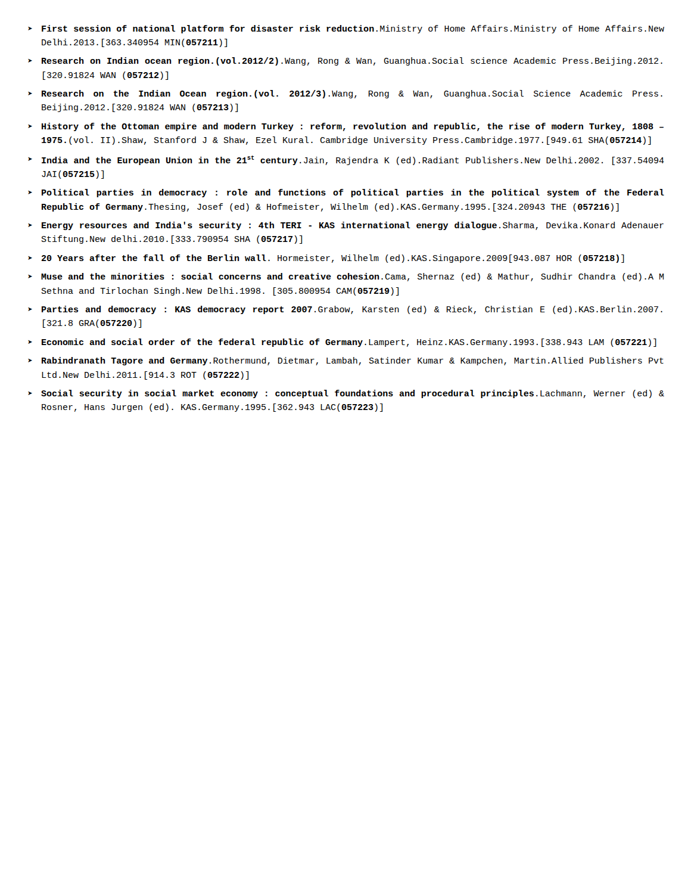First session of national platform for disaster risk reduction.Ministry of Home Affairs.Ministry of Home Affairs.New Delhi.2013.[363.340954 MIN(057211)]
Research on Indian ocean region.(vol.2012/2).Wang, Rong & Wan, Guanghua.Social science Academic Press.Beijing.2012. [320.91824 WAN (057212)]
Research on the Indian Ocean region.(vol. 2012/3).Wang, Rong & Wan, Guanghua.Social Science Academic Press. Beijing.2012.[320.91824 WAN (057213)]
History of the Ottoman empire and modern Turkey : reform, revolution and republic, the rise of modern Turkey, 1808 – 1975.(vol. II).Shaw, Stanford J & Shaw, Ezel Kural. Cambridge University Press.Cambridge.1977.[949.61 SHA(057214)]
India and the European Union in the 21st century.Jain, Rajendra K (ed).Radiant Publishers.New Delhi.2002. [337.54094 JAI(057215)]
Political parties in democracy : role and functions of political parties in the political system of the Federal Republic of Germany.Thesing, Josef (ed) & Hofmeister, Wilhelm (ed).KAS.Germany.1995.[324.20943 THE (057216)]
Energy resources and India's security : 4th TERI - KAS international energy dialogue.Sharma, Devika.Konard Adenauer Stiftung.New delhi.2010.[333.790954 SHA (057217)]
20 Years after the fall of the Berlin wall. Hormeister, Wilhelm (ed).KAS.Singapore.2009[943.087 HOR (057218)]
Muse and the minorities : social concerns and creative cohesion.Cama, Shernaz (ed) & Mathur, Sudhir Chandra (ed).A M Sethna and Tirlochan Singh.New Delhi.1998. [305.800954 CAM(057219)]
Parties and democracy : KAS democracy report 2007.Grabow, Karsten (ed) & Rieck, Christian E (ed).KAS.Berlin.2007. [321.8 GRA(057220)]
Economic and social order of the federal republic of Germany.Lampert, Heinz.KAS.Germany.1993.[338.943 LAM (057221)]
Rabindranath Tagore and Germany.Rothermund, Dietmar, Lambah, Satinder Kumar & Kampchen, Martin.Allied Publishers Pvt Ltd.New Delhi.2011.[914.3 ROT (057222)]
Social security in social market economy : conceptual foundations and procedural principles.Lachmann, Werner (ed) & Rosner, Hans Jurgen (ed). KAS.Germany.1995.[362.943 LAC(057223)]